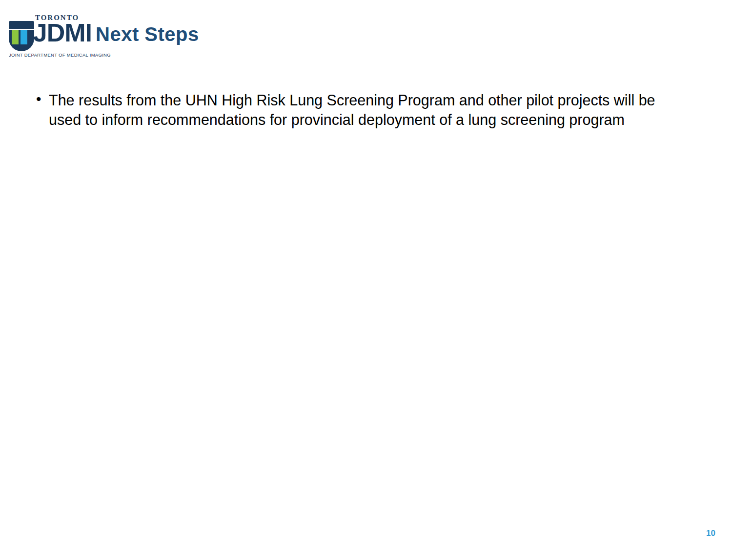TORONTO
JDMI
JOINT DEPARTMENT OF MEDICAL IMAGING
Next Steps
The results from the UHN High Risk Lung Screening Program and other pilot projects will be used to inform recommendations for provincial deployment of a lung screening program
10